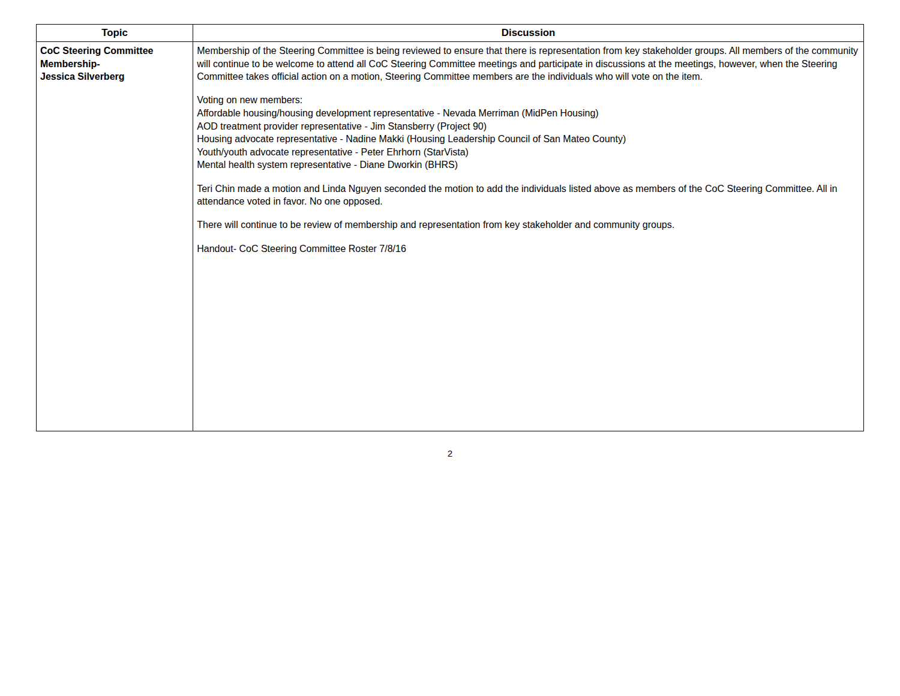| Topic | Discussion |
| --- | --- |
| CoC Steering Committee Membership- Jessica Silverberg | Membership of the Steering Committee is being reviewed to ensure that there is representation from key stakeholder groups. All members of the community will continue to be welcome to attend all CoC Steering Committee meetings and participate in discussions at the meetings, however, when the Steering Committee takes official action on a motion, Steering Committee members are the individuals who will vote on the item. Voting on new members: Affordable housing/housing development representative - Nevada Merriman (MidPen Housing) AOD treatment provider representative - Jim Stansberry (Project 90) Housing advocate representative - Nadine Makki (Housing Leadership Council of San Mateo County) Youth/youth advocate representative - Peter Ehrhorn (StarVista) Mental health system representative - Diane Dworkin (BHRS) Teri Chin made a motion and Linda Nguyen seconded the motion to add the individuals listed above as members of the CoC Steering Committee. All in attendance voted in favor. No one opposed. There will continue to be review of membership and representation from key stakeholder and community groups. Handout- CoC Steering Committee Roster 7/8/16 |
2